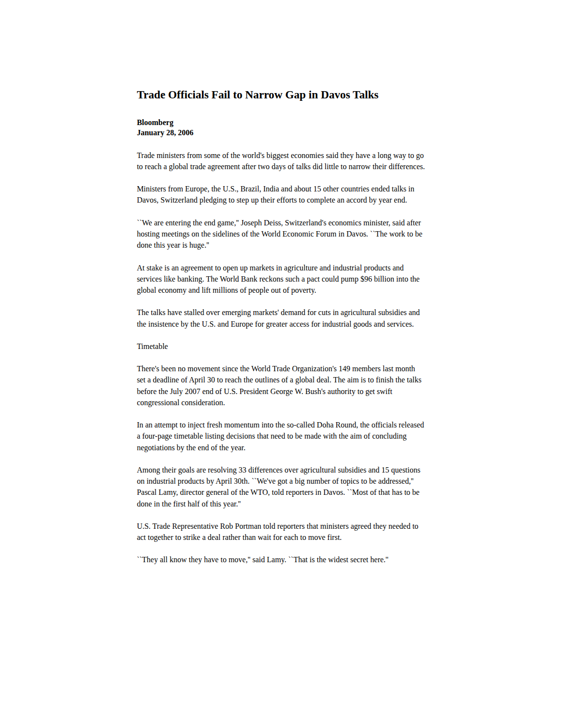Trade Officials Fail to Narrow Gap in Davos Talks
Bloomberg
January 28, 2006
Trade ministers from some of the world's biggest economies said they have a long way to go to reach a global trade agreement after two days of talks did little to narrow their differences.
Ministers from Europe, the U.S., Brazil, India and about 15 other countries ended talks in Davos, Switzerland pledging to step up their efforts to complete an accord by year end.
``We are entering the end game,'' Joseph Deiss, Switzerland's economics minister, said after hosting meetings on the sidelines of the World Economic Forum in Davos. ``The work to be done this year is huge.''
At stake is an agreement to open up markets in agriculture and industrial products and services like banking. The World Bank reckons such a pact could pump $96 billion into the global economy and lift millions of people out of poverty.
The talks have stalled over emerging markets' demand for cuts in agricultural subsidies and the insistence by the U.S. and Europe for greater access for industrial goods and services.
Timetable
There's been no movement since the World Trade Organization's 149 members last month set a deadline of April 30 to reach the outlines of a global deal. The aim is to finish the talks before the July 2007 end of U.S. President George W. Bush's authority to get swift congressional consideration.
In an attempt to inject fresh momentum into the so-called Doha Round, the officials released a four-page timetable listing decisions that need to be made with the aim of concluding negotiations by the end of the year.
Among their goals are resolving 33 differences over agricultural subsidies and 15 questions on industrial products by April 30th. ``We've got a big number of topics to be addressed,'' Pascal Lamy, director general of the WTO, told reporters in Davos. ``Most of that has to be done in the first half of this year.''
U.S. Trade Representative Rob Portman told reporters that ministers agreed they needed to act together to strike a deal rather than wait for each to move first.
``They all know they have to move,'' said Lamy. ``That is the widest secret here.''